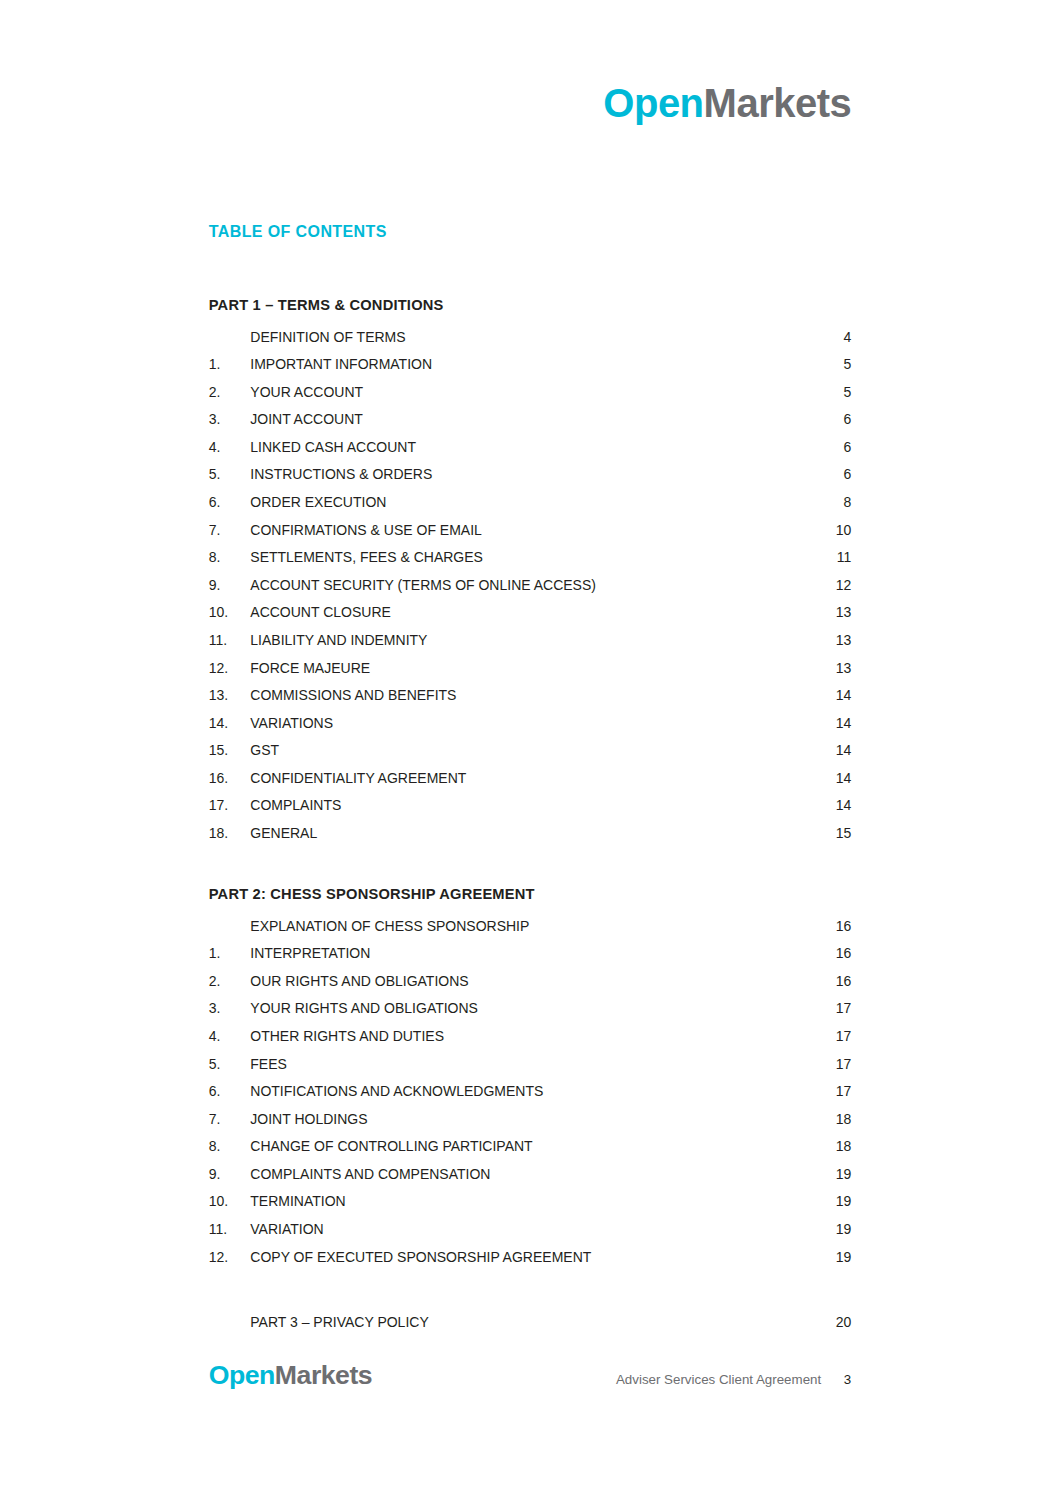Open Markets
TABLE OF CONTENTS
PART 1 – TERMS & CONDITIONS
| | DEFINITION OF TERMS | 4 |
| 1. | IMPORTANT INFORMATION | 5 |
| 2. | YOUR ACCOUNT | 5 |
| 3. | JOINT ACCOUNT | 6 |
| 4. | LINKED CASH ACCOUNT | 6 |
| 5. | INSTRUCTIONS & ORDERS | 6 |
| 6. | ORDER EXECUTION | 8 |
| 7. | CONFIRMATIONS & USE OF EMAIL | 10 |
| 8. | SETTLEMENTS, FEES & CHARGES | 11 |
| 9. | ACCOUNT SECURITY (TERMS OF ONLINE ACCESS) | 12 |
| 10. | ACCOUNT CLOSURE | 13 |
| 11. | LIABILITY AND INDEMNITY | 13 |
| 12. | FORCE MAJEURE | 13 |
| 13. | COMMISSIONS AND BENEFITS | 14 |
| 14. | VARIATIONS | 14 |
| 15. | GST | 14 |
| 16. | CONFIDENTIALITY AGREEMENT | 14 |
| 17. | COMPLAINTS | 14 |
| 18. | GENERAL | 15 |
PART 2: CHESS SPONSORSHIP AGREEMENT
| | EXPLANATION OF CHESS SPONSORSHIP | 16 |
| 1. | INTERPRETATION | 16 |
| 2. | OUR RIGHTS AND OBLIGATIONS | 16 |
| 3. | YOUR RIGHTS AND OBLIGATIONS | 17 |
| 4. | OTHER RIGHTS AND DUTIES | 17 |
| 5. | FEES | 17 |
| 6. | NOTIFICATIONS AND ACKNOWLEDGMENTS | 17 |
| 7. | JOINT HOLDINGS | 18 |
| 8. | CHANGE OF CONTROLLING PARTICIPANT | 18 |
| 9. | COMPLAINTS AND COMPENSATION | 19 |
| 10. | TERMINATION | 19 |
| 11. | VARIATION | 19 |
| 12. | COPY OF EXECUTED SPONSORSHIP AGREEMENT | 19 |
| | PART 3 – PRIVACY POLICY | 20 |
Open Markets Adviser Services Client Agreement 3